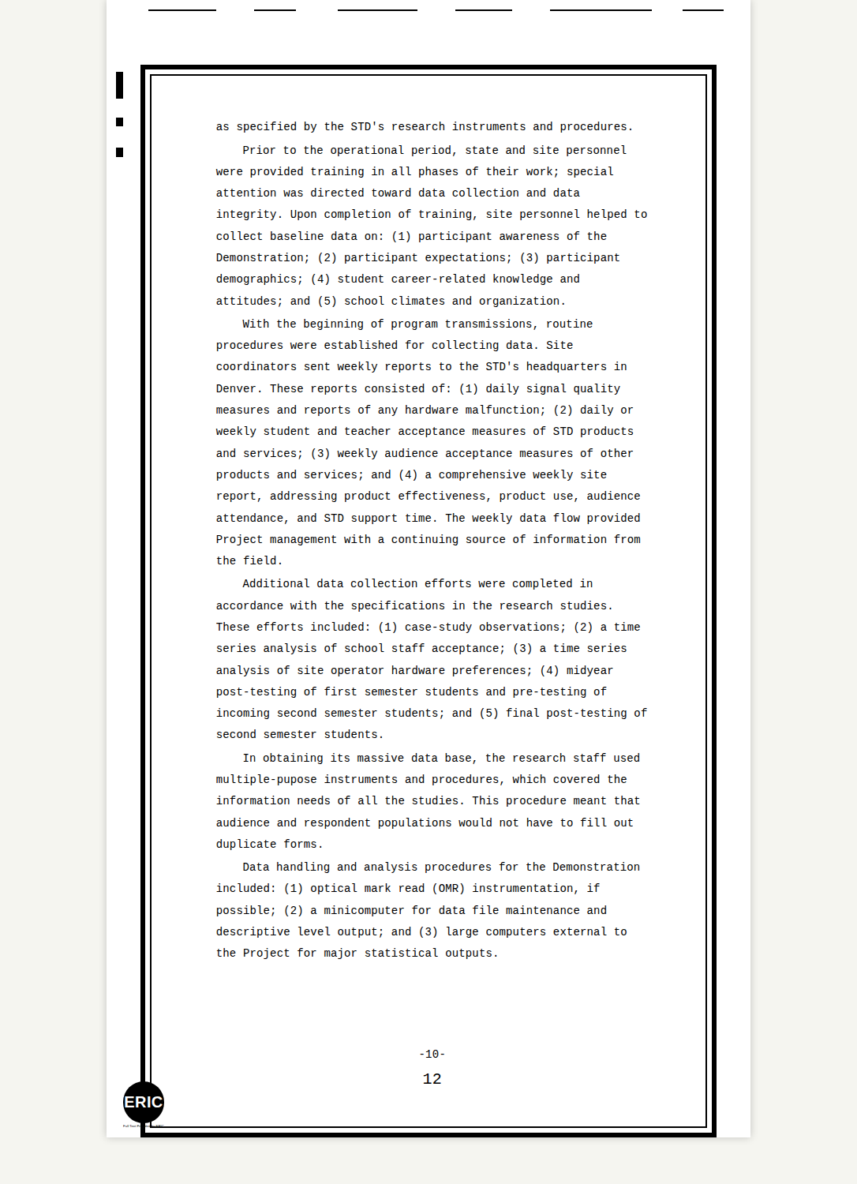as specified by the STD's research instruments and procedures.
Prior to the operational period, state and site personnel were provided training in all phases of their work; special attention was directed toward data collection and data integrity. Upon completion of training, site personnel helped to collect baseline data on: (1) participant awareness of the Demonstration; (2) participant expectations; (3) participant demographics; (4) student career-related knowledge and attitudes; and (5) school climates and organization.
With the beginning of program transmissions, routine procedures were established for collecting data. Site coordinators sent weekly reports to the STD's headquarters in Denver. These reports consisted of: (1) daily signal quality measures and reports of any hardware malfunction; (2) daily or weekly student and teacher acceptance measures of STD products and services; (3) weekly audience acceptance measures of other products and services; and (4) a comprehensive weekly site report, addressing product effectiveness, product use, audience attendance, and STD support time. The weekly data flow provided Project management with a continuing source of information from the field.
Additional data collection efforts were completed in accordance with the specifications in the research studies. These efforts included: (1) case-study observations; (2) a time series analysis of school staff acceptance; (3) a time series analysis of site operator hardware preferences; (4) midyear post-testing of first semester students and pre-testing of incoming second semester students; and (5) final post-testing of second semester students.
In obtaining its massive data base, the research staff used multiple-pupose instruments and procedures, which covered the information needs of all the studies. This procedure meant that audience and respondent populations would not have to fill out duplicate forms.
Data handling and analysis procedures for the Demonstration included: (1) optical mark read (OMR) instrumentation, if possible; (2) a minicomputer for data file maintenance and descriptive level output; and (3) large computers external to the Project for major statistical outputs.
-10-
12
ERIC
Full Text Provided by ERIC